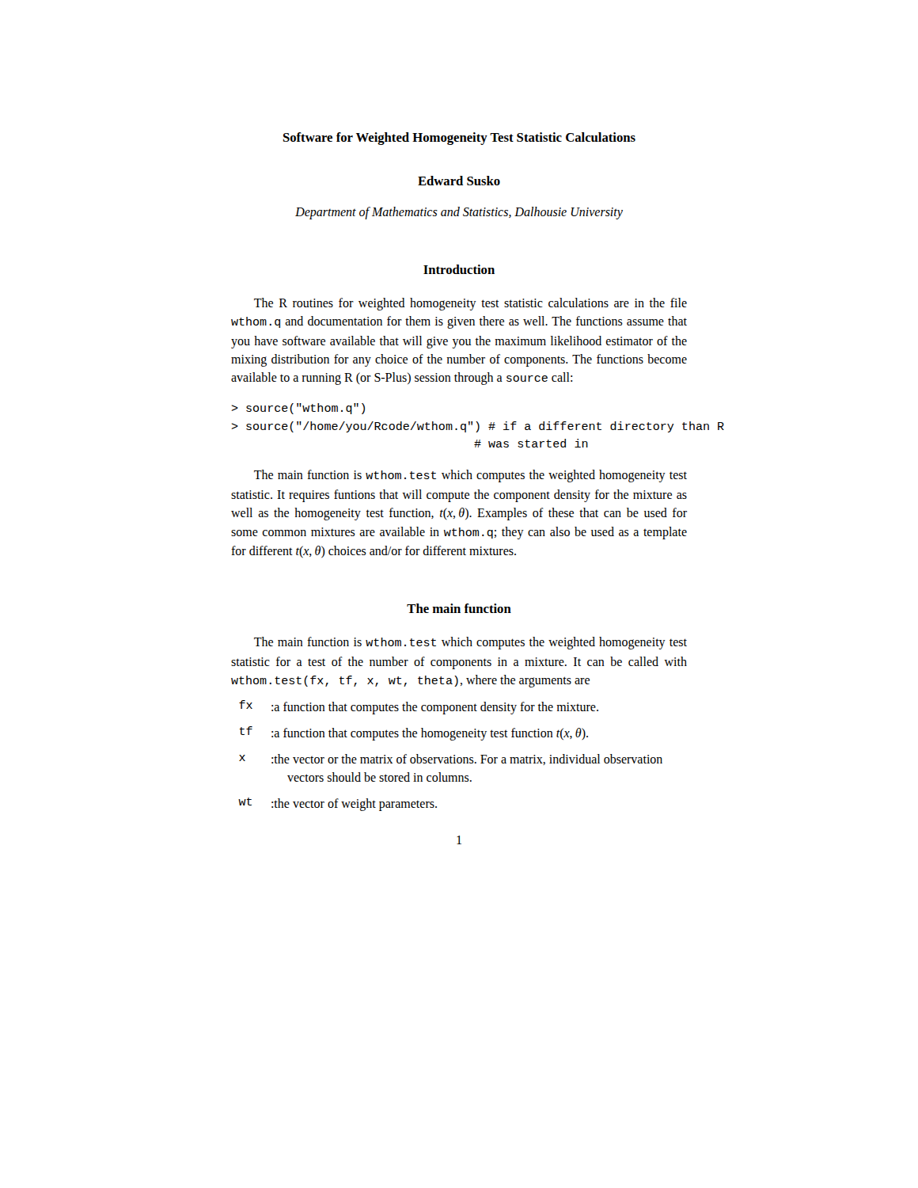Software for Weighted Homogeneity Test Statistic Calculations
Edward Susko
Department of Mathematics and Statistics, Dalhousie University
Introduction
The R routines for weighted homogeneity test statistic calculations are in the file wthom.q and documentation for them is given there as well. The functions assume that you have software available that will give you the maximum likelihood estimator of the mixing distribution for any choice of the number of components. The functions become available to a running R (or S-Plus) session through a source call:
> source("wthom.q")
> source("/home/you/Rcode/wthom.q") # if a different directory than R
                                  # was started in
The main function is wthom.test which computes the weighted homogeneity test statistic. It requires funtions that will compute the component density for the mixture as well as the homogeneity test function, t(x, θ). Examples of these that can be used for some common mixtures are available in wthom.q; they can also be used as a template for different t(x, θ) choices and/or for different mixtures.
The main function
The main function is wthom.test which computes the weighted homogeneity test statistic for a test of the number of components in a mixture. It can be called with wthom.test(fx, tf, x, wt, theta), where the arguments are
fx
:a function that computes the component density for the mixture.
tf
:a function that computes the homogeneity test function t(x, θ).
x
:the vector or the matrix of observations. For a matrix, individual observation vectors should be stored in columns.
wt
:the vector of weight parameters.
1